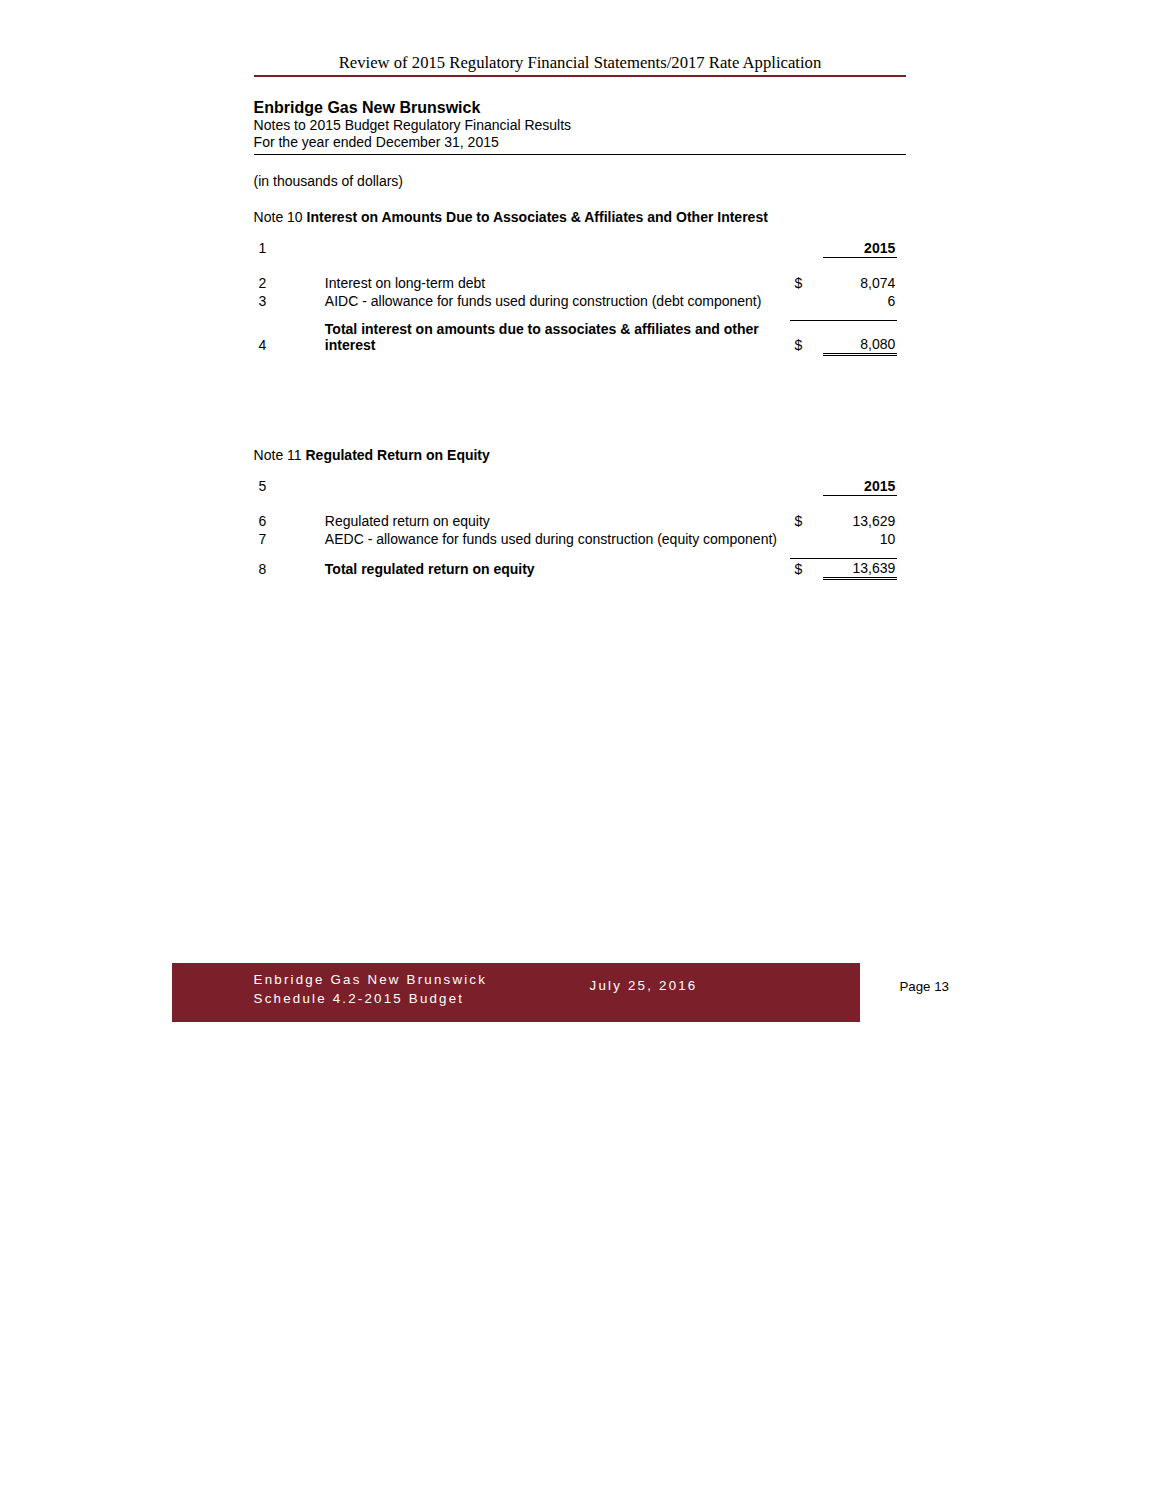Review of 2015 Regulatory Financial Statements/2017 Rate Application
Enbridge Gas New Brunswick
Notes to 2015 Budget Regulatory Financial Results
For the year ended December 31, 2015
(in thousands of dollars)
Note 10 Interest on Amounts Due to Associates & Affiliates and Other Interest
| 1 | | | 2015 |
| 2 | Interest on long-term debt | $ | 8,074 |
| 3 | AIDC - allowance for funds used during construction (debt component) | | 6 |
| 4 | Total interest on amounts due to associates & affiliates and other interest | $ | 8,080 |
Note 11 Regulated Return on Equity
| 5 | | | 2015 |
| 6 | Regulated return on equity | $ | 13,629 |
| 7 | AEDC - allowance for funds used during construction (equity component) | | 10 |
| 8 | Total regulated return on equity | $ | 13,639 |
Enbridge Gas New Brunswick
Schedule 4.2-2015 Budget
July 25, 2016
Page 13